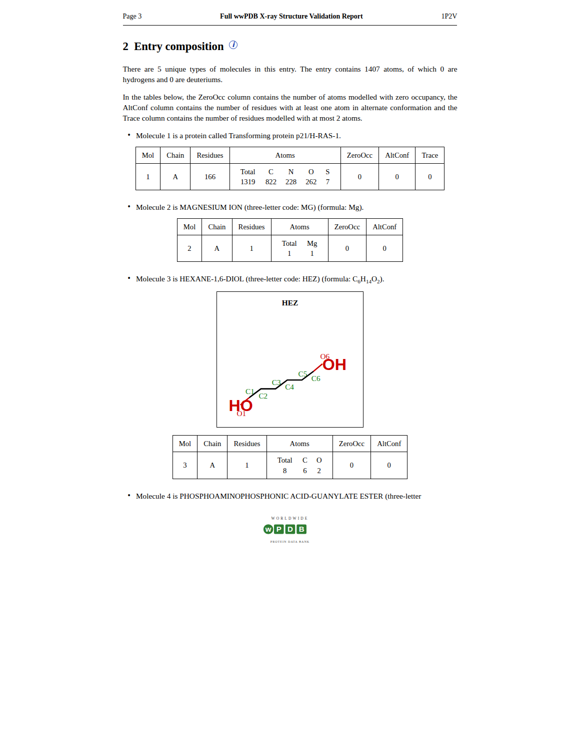Page 3
Full wwPDB X-ray Structure Validation Report
1P2V
2 Entry composition i
There are 5 unique types of molecules in this entry. The entry contains 1407 atoms, of which 0 are hydrogens and 0 are deuteriums.
In the tables below, the ZeroOcc column contains the number of atoms modelled with zero occupancy, the AltConf column contains the number of residues with at least one atom in alternate conformation and the Trace column contains the number of residues modelled with at most 2 atoms.
Molecule 1 is a protein called Transforming protein p21/H-RAS-1.
| Mol | Chain | Residues | Atoms | ZeroOcc | AltConf | Trace |
| --- | --- | --- | --- | --- | --- | --- |
| 1 | A | 166 | / Total / C / N / O / S / / 1319 / 822 / 228 / 262 / 7 / | 0 | 0 | 0 |
Molecule 2 is MAGNESIUM ION (three-letter code: MG) (formula: Mg).
| Mol | Chain | Residues | Atoms | ZeroOcc | AltConf |
| --- | --- | --- | --- | --- | --- |
| 2 | A | 1 | / Total / Mg / / 1 / 1 / | 0 | 0 |
Molecule 3 is HEXANE-1,6-DIOL (three-letter code: HEZ) (formula: C6H14O2).
HEZ
C1 C2 C3 C4 C5 C6 O1 O6 HO OH
| Mol | Chain | Residues | Atoms | ZeroOcc | AltConf |
| --- | --- | --- | --- | --- | --- |
| 3 | A | 1 | / Total / C / O / / 8 / 6 / 2 / | 0 | 0 |
Molecule 4 is PHOSPHOAMINOPHOSPHONIC ACID-GUANYLATE ESTER (three-letter
WORLDWIDE
w P D B
PROTEIN DATA BANK